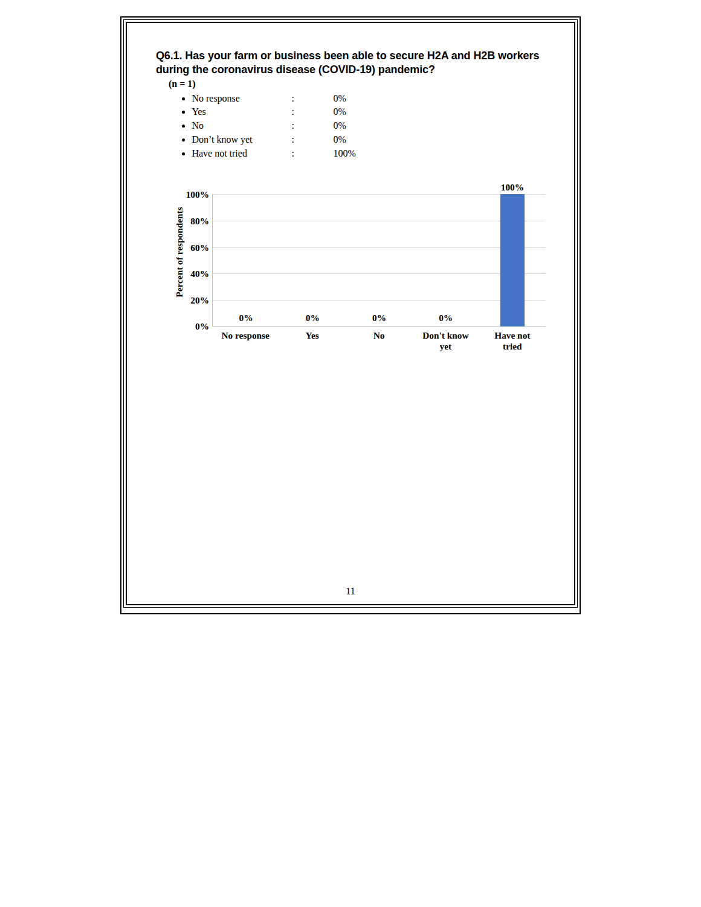Q6.1. Has your farm or business been able to secure H2A and H2B workers during the coronavirus disease (COVID-19) pandemic?
(n = 1)
No response: 0%
Yes: 0%
No: 0%
Don’t know yet: 0%
Have not tried: 100%
Percent of respondents
100%
80%
60%
40%
20%
0%
0%
0%
0%
0%
100%
No response
Yes
No
Don't know
yet
Have not
tried
11